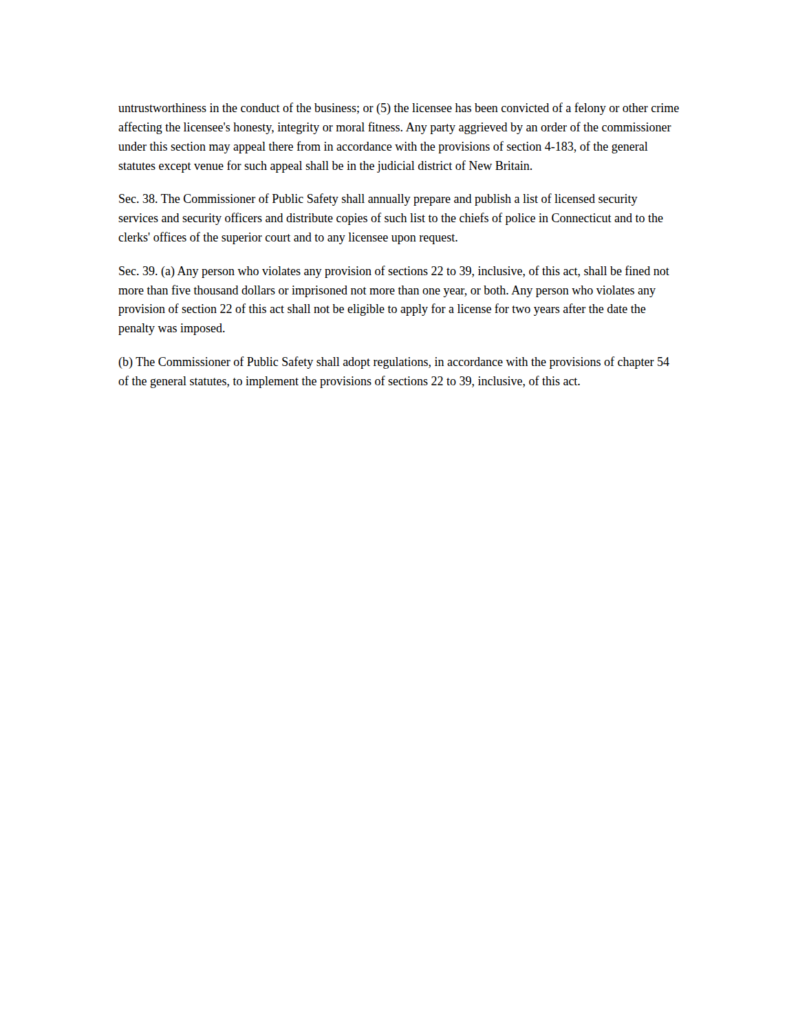untrustworthiness in the conduct of the business; or (5) the licensee has been convicted of a felony or other crime affecting the licensee's honesty, integrity or moral fitness. Any party aggrieved by an order of the commissioner under this section may appeal there from in accordance with the provisions of section 4-183, of the general statutes except venue for such appeal shall be in the judicial district of New Britain.
Sec. 38. The Commissioner of Public Safety shall annually prepare and publish a list of licensed security services and security officers and distribute copies of such list to the chiefs of police in Connecticut and to the clerks' offices of the superior court and to any licensee upon request.
Sec. 39. (a) Any person who violates any provision of sections 22 to 39, inclusive, of this act, shall be fined not more than five thousand dollars or imprisoned not more than one year, or both. Any person who violates any provision of section 22 of this act shall not be eligible to apply for a license for two years after the date the penalty was imposed.
(b) The Commissioner of Public Safety shall adopt regulations, in accordance with the provisions of chapter 54 of the general statutes, to implement the provisions of sections 22 to 39, inclusive, of this act.